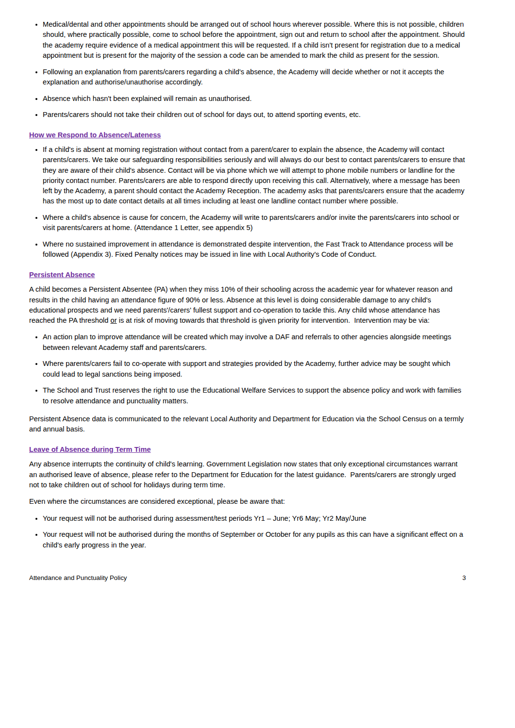Medical/dental and other appointments should be arranged out of school hours wherever possible. Where this is not possible, children should, where practically possible, come to school before the appointment, sign out and return to school after the appointment. Should the academy require evidence of a medical appointment this will be requested. If a child isn't present for registration due to a medical appointment but is present for the majority of the session a code can be amended to mark the child as present for the session.
Following an explanation from parents/carers regarding a child's absence, the Academy will decide whether or not it accepts the explanation and authorise/unauthorise accordingly.
Absence which hasn't been explained will remain as unauthorised.
Parents/carers should not take their children out of school for days out, to attend sporting events, etc.
How we Respond to Absence/Lateness
If a child's is absent at morning registration without contact from a parent/carer to explain the absence, the Academy will contact parents/carers. We take our safeguarding responsibilities seriously and will always do our best to contact parents/carers to ensure that they are aware of their child's absence. Contact will be via phone which we will attempt to phone mobile numbers or landline for the priority contact number. Parents/carers are able to respond directly upon receiving this call. Alternatively, where a message has been left by the Academy, a parent should contact the Academy Reception. The academy asks that parents/carers ensure that the academy has the most up to date contact details at all times including at least one landline contact number where possible.
Where a child's absence is cause for concern, the Academy will write to parents/carers and/or invite the parents/carers into school or visit parents/carers at home. (Attendance 1 Letter, see appendix 5)
Where no sustained improvement in attendance is demonstrated despite intervention, the Fast Track to Attendance process will be followed (Appendix 3). Fixed Penalty notices may be issued in line with Local Authority's Code of Conduct.
Persistent Absence
A child becomes a Persistent Absentee (PA) when they miss 10% of their schooling across the academic year for whatever reason and results in the child having an attendance figure of 90% or less. Absence at this level is doing considerable damage to any child's educational prospects and we need parents'/carers' fullest support and co-operation to tackle this. Any child whose attendance has reached the PA threshold or is at risk of moving towards that threshold is given priority for intervention. Intervention may be via:
An action plan to improve attendance will be created which may involve a DAF and referrals to other agencies alongside meetings between relevant Academy staff and parents/carers.
Where parents/carers fail to co-operate with support and strategies provided by the Academy, further advice may be sought which could lead to legal sanctions being imposed.
The School and Trust reserves the right to use the Educational Welfare Services to support the absence policy and work with families to resolve attendance and punctuality matters.
Persistent Absence data is communicated to the relevant Local Authority and Department for Education via the School Census on a termly and annual basis.
Leave of Absence during Term Time
Any absence interrupts the continuity of child's learning. Government Legislation now states that only exceptional circumstances warrant an authorised leave of absence, please refer to the Department for Education for the latest guidance. Parents/carers are strongly urged not to take children out of school for holidays during term time.
Even where the circumstances are considered exceptional, please be aware that:
Your request will not be authorised during assessment/test periods Yr1 – June; Yr6 May; Yr2 May/June
Your request will not be authorised during the months of September or October for any pupils as this can have a significant effect on a child's early progress in the year.
Attendance and Punctuality Policy 3